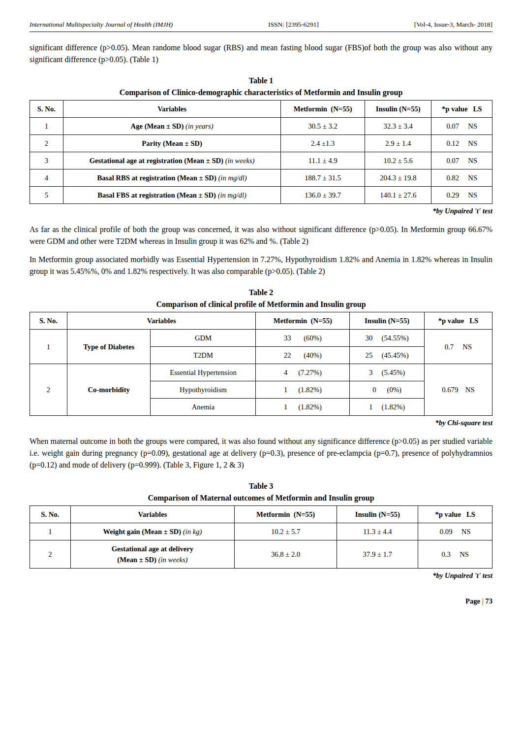International Multispecialty Journal of Health (IMJH) ISSN: [2395-6291] [Vol-4, Issue-3, March- 2018]
significant difference (p>0.05). Mean randome blood sugar (RBS) and mean fasting blood sugar (FBS)of both the group was also without any significant difference (p>0.05). (Table 1)
Table 1 Comparison of Clinico-demographic characteristics of Metformin and Insulin group
| S. No. | Variables | Metformin (N=55) | Insulin (N=55) | *p value LS |
| --- | --- | --- | --- | --- |
| 1 | Age (Mean ± SD) (in years) | 30.5 ± 3.2 | 32.3 ± 3.4 | 0.07 NS |
| 2 | Parity (Mean ± SD) | 2.4 ±1.3 | 2.9 ± 1.4 | 0.12 NS |
| 3 | Gestational age at registration (Mean ± SD) (in weeks) | 11.1 ± 4.9 | 10.2 ± 5.6 | 0.07 NS |
| 4 | Basal RBS at registration (Mean ± SD) (in mg/dl) | 188.7 ± 31.5 | 204.3 ± 19.8 | 0.82 NS |
| 5 | Basal FBS at registration (Mean ± SD) (in mg/dl) | 136.0 ± 39.7 | 140.1 ± 27.6 | 0.29 NS |
*by Unpaired 't' test
As far as the clinical profile of both the group was concerned, it was also without significant difference (p>0.05). In Metformin group 66.67% were GDM and other were T2DM whereas in Insulin group it was 62% and %. (Table 2)
In Metformin group associated morbidly was Essential Hypertension in 7.27%, Hypothyroidism 1.82% and Anemia in 1.82% whereas in Insulin group it was 5.45%%, 0% and 1.82% respectively. It was also comparable (p>0.05). (Table 2)
Table 2 Comparison of clinical profile of Metformin and Insulin group
| S. No. | Variables | Metformin (N=55) | Insulin (N=55) | *p value LS |
| --- | --- | --- | --- | --- |
| 1 | Type of Diabetes | GDM | 33 (60%) | 30 (54.55%) | 0.7 NS |
| T2DM | 22 (40%) | 25 (45.45%) |
| 2 | Co-morbidity | Essential Hypertension | 4 (7.27%) | 3 (5.45%) | 0.679 NS |
| Hypothyroidism | 1 (1.82%) | 0 (0%) |
| Anemia | 1 (1.82%) | 1 (1.82%) |
*by Chi-square test
When maternal outcome in both the groups were compared, it was also found without any significance difference (p>0.05) as per studied variable i.e. weight gain during pregnancy (p=0.09), gestational age at delivery (p=0.3), presence of pre-eclampcia (p=0.7), presence of polyhydramnios (p=0.12) and mode of delivery (p=0.999). (Table 3, Figure 1, 2 & 3)
Table 3 Comparison of Maternal outcomes of Metformin and Insulin group
| S. No. | Variables | Metformin (N=55) | Insulin (N=55) | *p value LS |
| --- | --- | --- | --- | --- |
| 1 | Weight gain (Mean ± SD) (in kg) | 10.2 ± 5.7 | 11.3 ± 4.4 | 0.09 NS |
| 2 | Gestational age at delivery (Mean ± SD) (in weeks) | 36.8 ± 2.0 | 37.9 ± 1.7 | 0.3 NS |
*by Unpaired 't' test
Page | 73